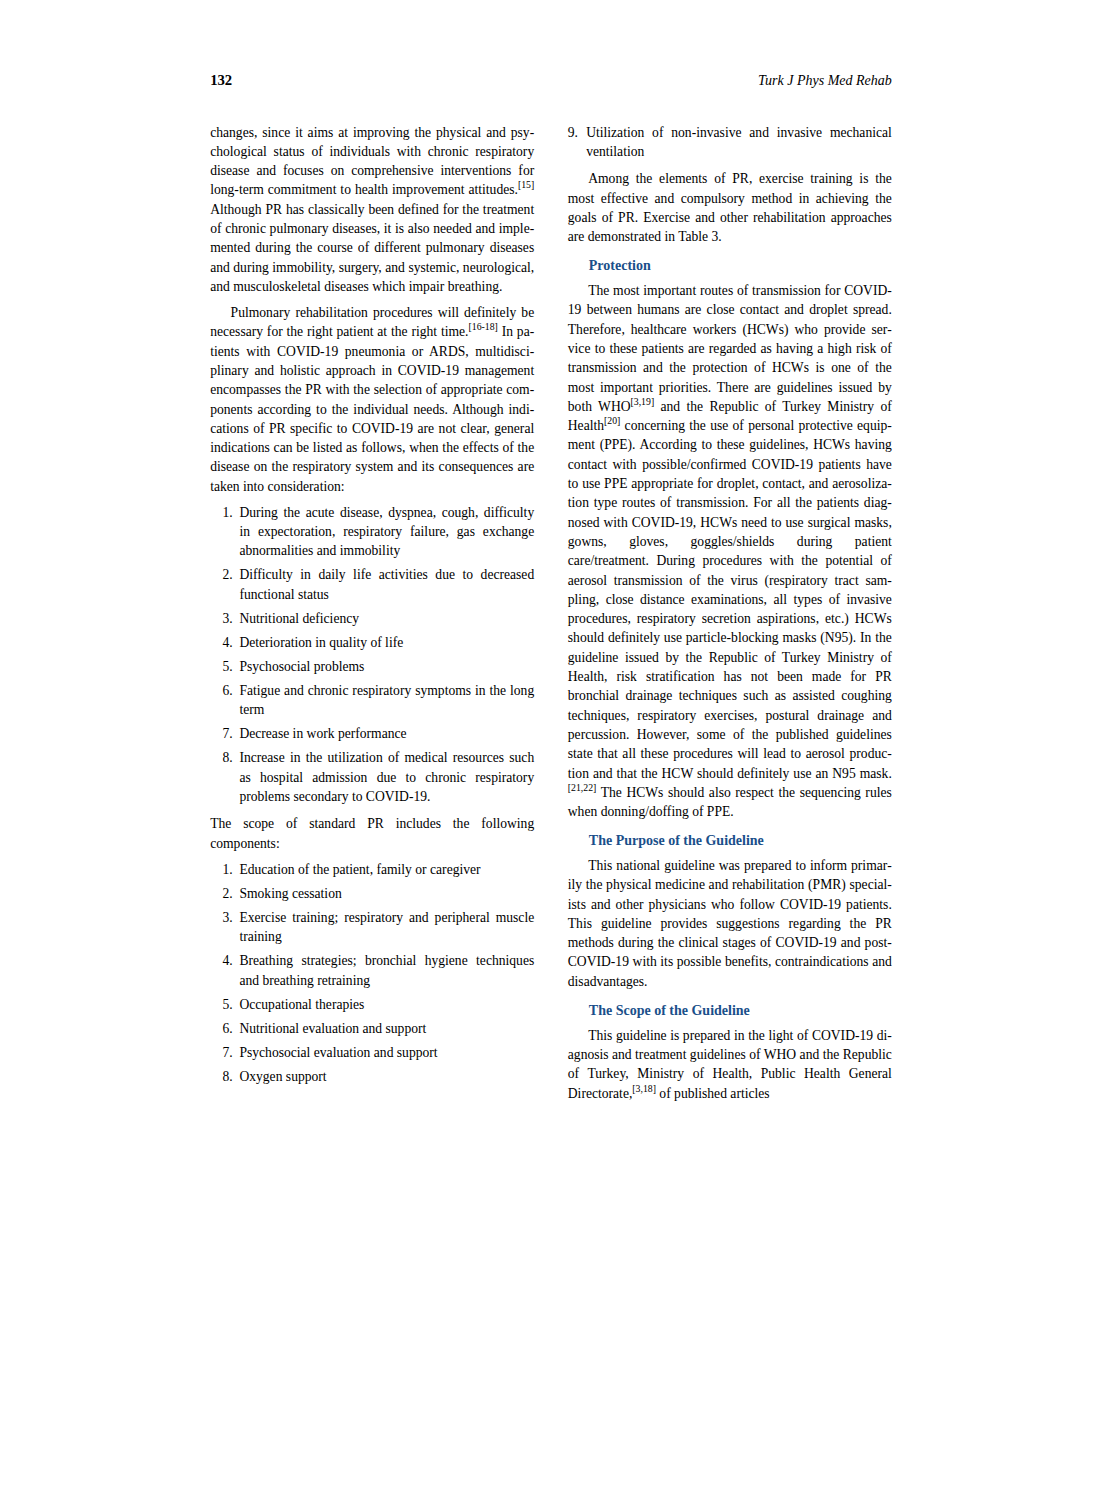132 Turk J Phys Med Rehab
changes, since it aims at improving the physical and psychological status of individuals with chronic respiratory disease and focuses on comprehensive interventions for long-term commitment to health improvement attitudes.[15] Although PR has classically been defined for the treatment of chronic pulmonary diseases, it is also needed and implemented during the course of different pulmonary diseases and during immobility, surgery, and systemic, neurological, and musculoskeletal diseases which impair breathing.
Pulmonary rehabilitation procedures will definitely be necessary for the right patient at the right time.[16-18] In patients with COVID-19 pneumonia or ARDS, multidisciplinary and holistic approach in COVID-19 management encompasses the PR with the selection of appropriate components according to the individual needs. Although indications of PR specific to COVID-19 are not clear, general indications can be listed as follows, when the effects of the disease on the respiratory system and its consequences are taken into consideration:
During the acute disease, dyspnea, cough, difficulty in expectoration, respiratory failure, gas exchange abnormalities and immobility
Difficulty in daily life activities due to decreased functional status
Nutritional deficiency
Deterioration in quality of life
Psychosocial problems
Fatigue and chronic respiratory symptoms in the long term
Decrease in work performance
Increase in the utilization of medical resources such as hospital admission due to chronic respiratory problems secondary to COVID-19.
The scope of standard PR includes the following components:
Education of the patient, family or caregiver
Smoking cessation
Exercise training; respiratory and peripheral muscle training
Breathing strategies; bronchial hygiene techniques and breathing retraining
Occupational therapies
Nutritional evaluation and support
Psychosocial evaluation and support
Oxygen support
9. Utilization of non-invasive and invasive mechanical ventilation
Among the elements of PR, exercise training is the most effective and compulsory method in achieving the goals of PR. Exercise and other rehabilitation approaches are demonstrated in Table 3.
Protection
The most important routes of transmission for COVID-19 between humans are close contact and droplet spread. Therefore, healthcare workers (HCWs) who provide service to these patients are regarded as having a high risk of transmission and the protection of HCWs is one of the most important priorities. There are guidelines issued by both WHO[3,19] and the Republic of Turkey Ministry of Health[20] concerning the use of personal protective equipment (PPE). According to these guidelines, HCWs having contact with possible/confirmed COVID-19 patients have to use PPE appropriate for droplet, contact, and aerosolization type routes of transmission. For all the patients diagnosed with COVID-19, HCWs need to use surgical masks, gowns, gloves, goggles/shields during patient care/treatment. During procedures with the potential of aerosol transmission of the virus (respiratory tract sampling, close distance examinations, all types of invasive procedures, respiratory secretion aspirations, etc.) HCWs should definitely use particle-blocking masks (N95). In the guideline issued by the Republic of Turkey Ministry of Health, risk stratification has not been made for PR bronchial drainage techniques such as assisted coughing techniques, respiratory exercises, postural drainage and percussion. However, some of the published guidelines state that all these procedures will lead to aerosol production and that the HCW should definitely use an N95 mask.[21,22] The HCWs should also respect the sequencing rules when donning/doffing of PPE.
The Purpose of the Guideline
This national guideline was prepared to inform primarily the physical medicine and rehabilitation (PMR) specialists and other physicians who follow COVID-19 patients. This guideline provides suggestions regarding the PR methods during the clinical stages of COVID-19 and post-COVID-19 with its possible benefits, contraindications and disadvantages.
The Scope of the Guideline
This guideline is prepared in the light of COVID-19 diagnosis and treatment guidelines of WHO and the Republic of Turkey, Ministry of Health, Public Health General Directorate,[3,18] of published articles